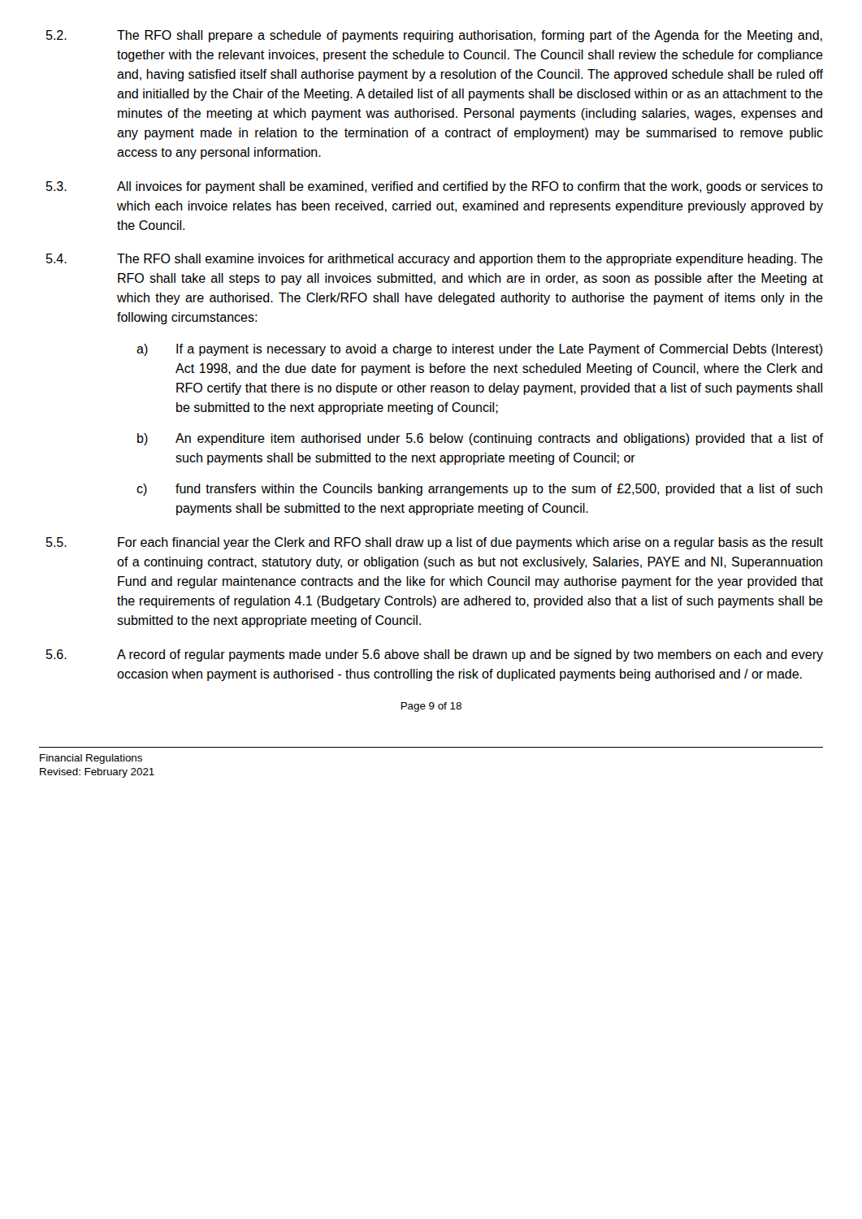5.2.
The RFO shall prepare a schedule of payments requiring authorisation, forming part of the Agenda for the Meeting and, together with the relevant invoices, present the schedule to Council. The Council shall review the schedule for compliance and, having satisfied itself shall authorise payment by a resolution of the Council. The approved schedule shall be ruled off and initialled by the Chair of the Meeting. A detailed list of all payments shall be disclosed within or as an attachment to the minutes of the meeting at which payment was authorised. Personal payments (including salaries, wages, expenses and any payment made in relation to the termination of a contract of employment) may be summarised to remove public access to any personal information.
5.3.
All invoices for payment shall be examined, verified and certified by the RFO to confirm that the work, goods or services to which each invoice relates has been received, carried out, examined and represents expenditure previously approved by the Council.
5.4.
The RFO shall examine invoices for arithmetical accuracy and apportion them to the appropriate expenditure heading. The RFO shall take all steps to pay all invoices submitted, and which are in order, as soon as possible after the Meeting at which they are authorised. The Clerk/RFO shall have delegated authority to authorise the payment of items only in the following circumstances:
a)
If a payment is necessary to avoid a charge to interest under the Late Payment of Commercial Debts (Interest) Act 1998, and the due date for payment is before the next scheduled Meeting of Council, where the Clerk and RFO certify that there is no dispute or other reason to delay payment, provided that a list of such payments shall be submitted to the next appropriate meeting of Council;
b)
An expenditure item authorised under 5.6 below (continuing contracts and obligations) provided that a list of such payments shall be submitted to the next appropriate meeting of Council; or
c)
fund transfers within the Councils banking arrangements up to the sum of £2,500, provided that a list of such payments shall be submitted to the next appropriate meeting of Council.
5.5.
For each financial year the Clerk and RFO shall draw up a list of due payments which arise on a regular basis as the result of a continuing contract, statutory duty, or obligation (such as but not exclusively, Salaries, PAYE and NI, Superannuation Fund and regular maintenance contracts and the like for which Council may authorise payment for the year provided that the requirements of regulation 4.1 (Budgetary Controls) are adhered to, provided also that a list of such payments shall be submitted to the next appropriate meeting of Council.
5.6.
A record of regular payments made under 5.6 above shall be drawn up and be signed by two members on each and every occasion when payment is authorised - thus controlling the risk of duplicated payments being authorised and / or made.
Page 9 of 18
Financial Regulations
Revised: February 2021